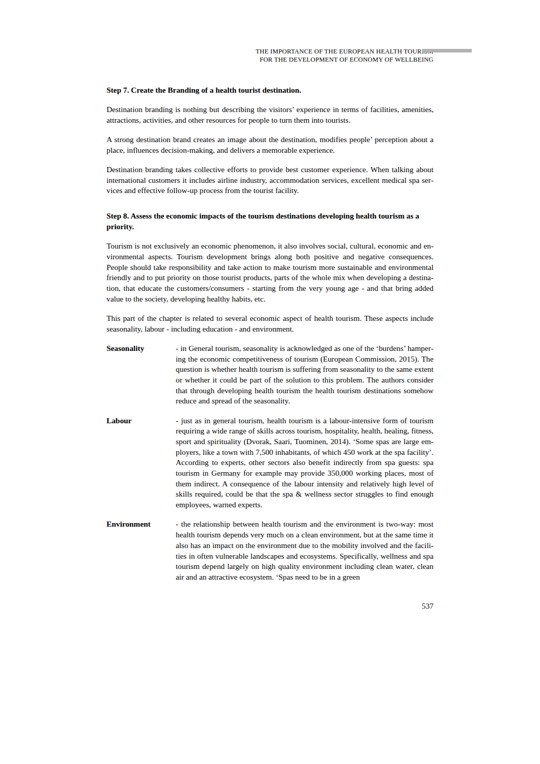THE IMPORTANCE OF THE EUROPEAN HEALTH TOURISM
FOR THE DEVELOPMENT OF ECONOMY OF WELLBEING
Step 7. Create the Branding of a health tourist destination.
Destination branding is nothing but describing the visitors’ experience in terms of facilities, amenities, attractions, activities, and other resources for people to turn them into tourists.
A strong destination brand creates an image about the destination, modifies people’ perception about a place, influences decision-making, and delivers a memorable experience.
Destination branding takes collective efforts to provide best customer experience. When talking about international customers it includes airline industry, accommodation services, excellent medical spa services and effective follow-up process from the tourist facility.
Step 8. Assess the economic impacts of the tourism destinations developing health tourism as a priority.
Tourism is not exclusively an economic phenomenon, it also involves social, cultural, economic and environmental aspects. Tourism development brings along both positive and negative consequences. People should take responsibility and take action to make tourism more sustainable and environmental friendly and to put priority on those tourist products, parts of the whole mix when developing a destination, that educate the customers/consumers - starting from the very young age - and that bring added value to the society, developing healthy habits, etc.
This part of the chapter is related to several economic aspect of health tourism. These aspects include seasonality, labour - including education - and environment.
Seasonality
- in General tourism, seasonality is acknowledged as one of the ‘burdens’ hampering the economic competitiveness of tourism (European Commission, 2015). The question is whether health tourism is suffering from seasonality to the same extent or whether it could be part of the solution to this problem. The authors consider that through developing health tourism the health tourism destinations somehow reduce and spread of the seasonality.
Labour
- just as in general tourism, health tourism is a labour-intensive form of tourism requiring a wide range of skills across tourism, hospitality, health, healing, fitness, sport and spirituality (Dvorak, Saari, Tuominen, 2014). ‘Some spas are large employers, like a town with 7,500 inhabitants, of which 450 work at the spa facility’. According to experts, other sectors also benefit indirectly from spa guests: spa tourism in Germany for example may provide 350,000 working places, most of them indirect. A consequence of the labour intensity and relatively high level of skills required, could be that the spa & wellness sector struggles to find enough employees, warned experts.
Environment
- the relationship between health tourism and the environment is two-way: most health tourism depends very much on a clean environment, but at the same time it also has an impact on the environment due to the mobility involved and the facilities in often vulnerable landscapes and ecosystems. Specifically, wellness and spa tourism depend largely on high quality environment including clean water, clean air and an attractive ecosystem. ‘Spas need to be in a green
537